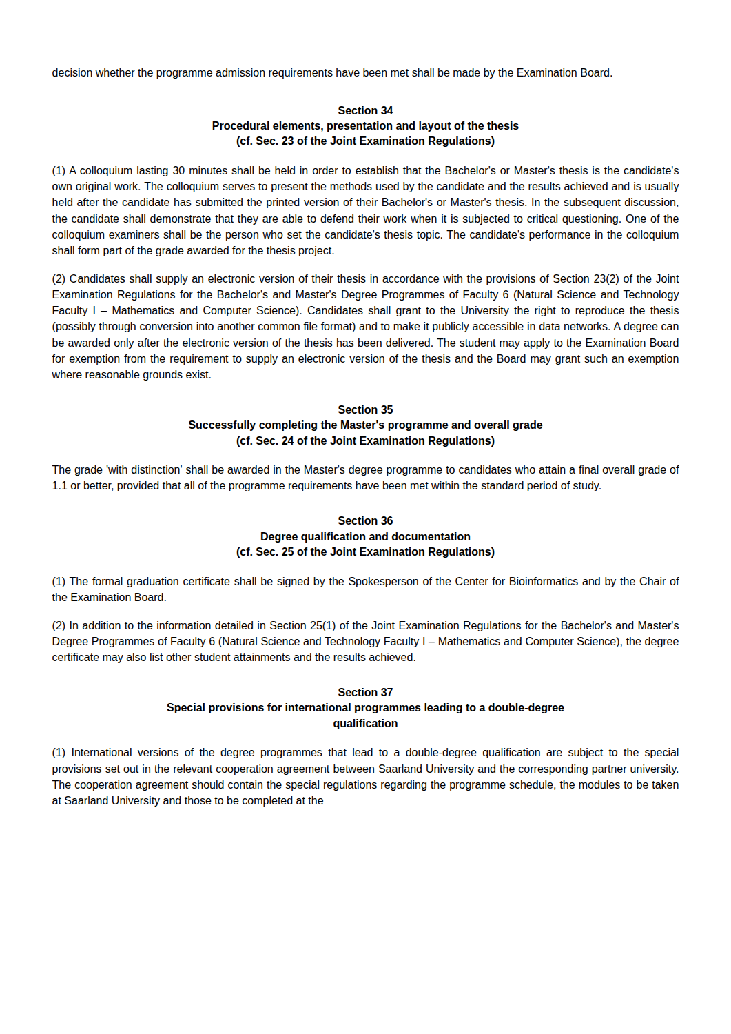decision whether the programme admission requirements have been met shall be made by the Examination Board.
Section 34 Procedural elements, presentation and layout of the thesis (cf. Sec. 23 of the Joint Examination Regulations)
(1) A colloquium lasting 30 minutes shall be held in order to establish that the Bachelor's or Master's thesis is the candidate's own original work. The colloquium serves to present the methods used by the candidate and the results achieved and is usually held after the candidate has submitted the printed version of their Bachelor's or Master's thesis. In the subsequent discussion, the candidate shall demonstrate that they are able to defend their work when it is subjected to critical questioning. One of the colloquium examiners shall be the person who set the candidate's thesis topic. The candidate's performance in the colloquium shall form part of the grade awarded for the thesis project.
(2) Candidates shall supply an electronic version of their thesis in accordance with the provisions of Section 23(2) of the Joint Examination Regulations for the Bachelor's and Master's Degree Programmes of Faculty 6 (Natural Science and Technology Faculty I – Mathematics and Computer Science). Candidates shall grant to the University the right to reproduce the thesis (possibly through conversion into another common file format) and to make it publicly accessible in data networks. A degree can be awarded only after the electronic version of the thesis has been delivered. The student may apply to the Examination Board for exemption from the requirement to supply an electronic version of the thesis and the Board may grant such an exemption where reasonable grounds exist.
Section 35 Successfully completing the Master's programme and overall grade (cf. Sec. 24 of the Joint Examination Regulations)
The grade 'with distinction' shall be awarded in the Master's degree programme to candidates who attain a final overall grade of 1.1 or better, provided that all of the programme requirements have been met within the standard period of study.
Section 36 Degree qualification and documentation (cf. Sec. 25 of the Joint Examination Regulations)
(1) The formal graduation certificate shall be signed by the Spokesperson of the Center for Bioinformatics and by the Chair of the Examination Board.
(2) In addition to the information detailed in Section 25(1) of the Joint Examination Regulations for the Bachelor's and Master's Degree Programmes of Faculty 6 (Natural Science and Technology Faculty I – Mathematics and Computer Science), the degree certificate may also list other student attainments and the results achieved.
Section 37 Special provisions for international programmes leading to a double-degree qualification
(1) International versions of the degree programmes that lead to a double-degree qualification are subject to the special provisions set out in the relevant cooperation agreement between Saarland University and the corresponding partner university. The cooperation agreement should contain the special regulations regarding the programme schedule, the modules to be taken at Saarland University and those to be completed at the